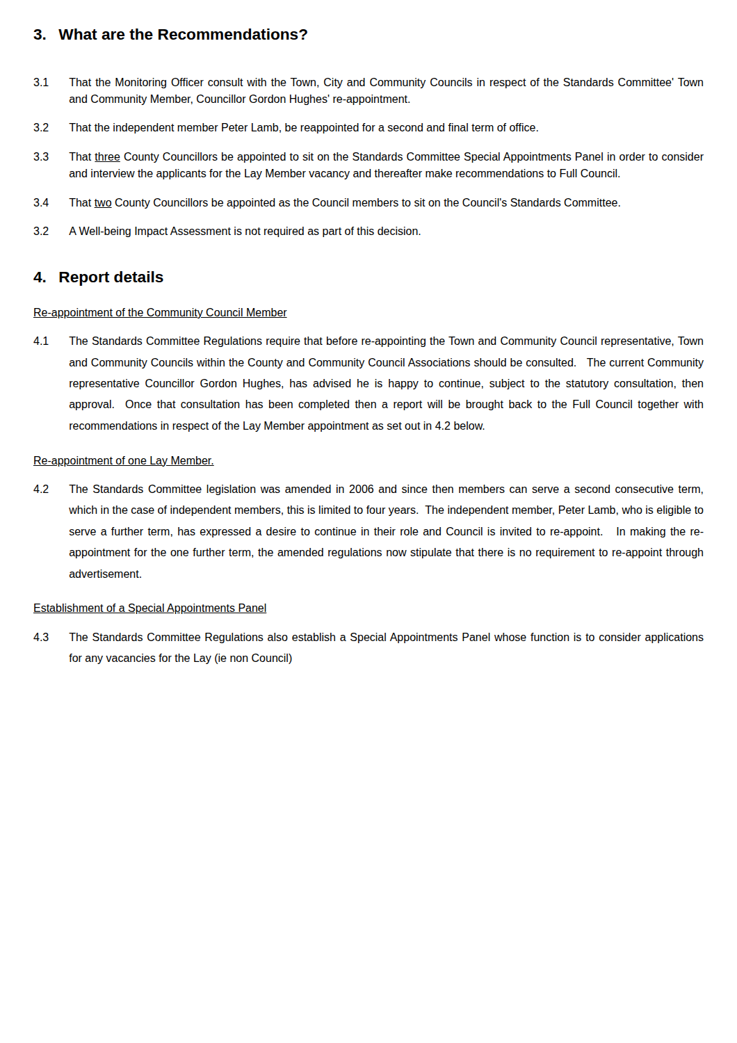3. What are the Recommendations?
3.1 That the Monitoring Officer consult with the Town, City and Community Councils in respect of the Standards Committee' Town and Community Member, Councillor Gordon Hughes' re-appointment.
3.2 That the independent member Peter Lamb, be reappointed for a second and final term of office.
3.3 That three County Councillors be appointed to sit on the Standards Committee Special Appointments Panel in order to consider and interview the applicants for the Lay Member vacancy and thereafter make recommendations to Full Council.
3.4 That two County Councillors be appointed as the Council members to sit on the Council's Standards Committee.
3.2 A Well-being Impact Assessment is not required as part of this decision.
4. Report details
Re-appointment of the Community Council Member
4.1 The Standards Committee Regulations require that before re-appointing the Town and Community Council representative, Town and Community Councils within the County and Community Council Associations should be consulted. The current Community representative Councillor Gordon Hughes, has advised he is happy to continue, subject to the statutory consultation, then approval. Once that consultation has been completed then a report will be brought back to the Full Council together with recommendations in respect of the Lay Member appointment as set out in 4.2 below.
Re-appointment of one Lay Member.
4.2 The Standards Committee legislation was amended in 2006 and since then members can serve a second consecutive term, which in the case of independent members, this is limited to four years. The independent member, Peter Lamb, who is eligible to serve a further term, has expressed a desire to continue in their role and Council is invited to re-appoint. In making the re-appointment for the one further term, the amended regulations now stipulate that there is no requirement to re-appoint through advertisement.
Establishment of a Special Appointments Panel
4.3 The Standards Committee Regulations also establish a Special Appointments Panel whose function is to consider applications for any vacancies for the Lay (ie non Council)